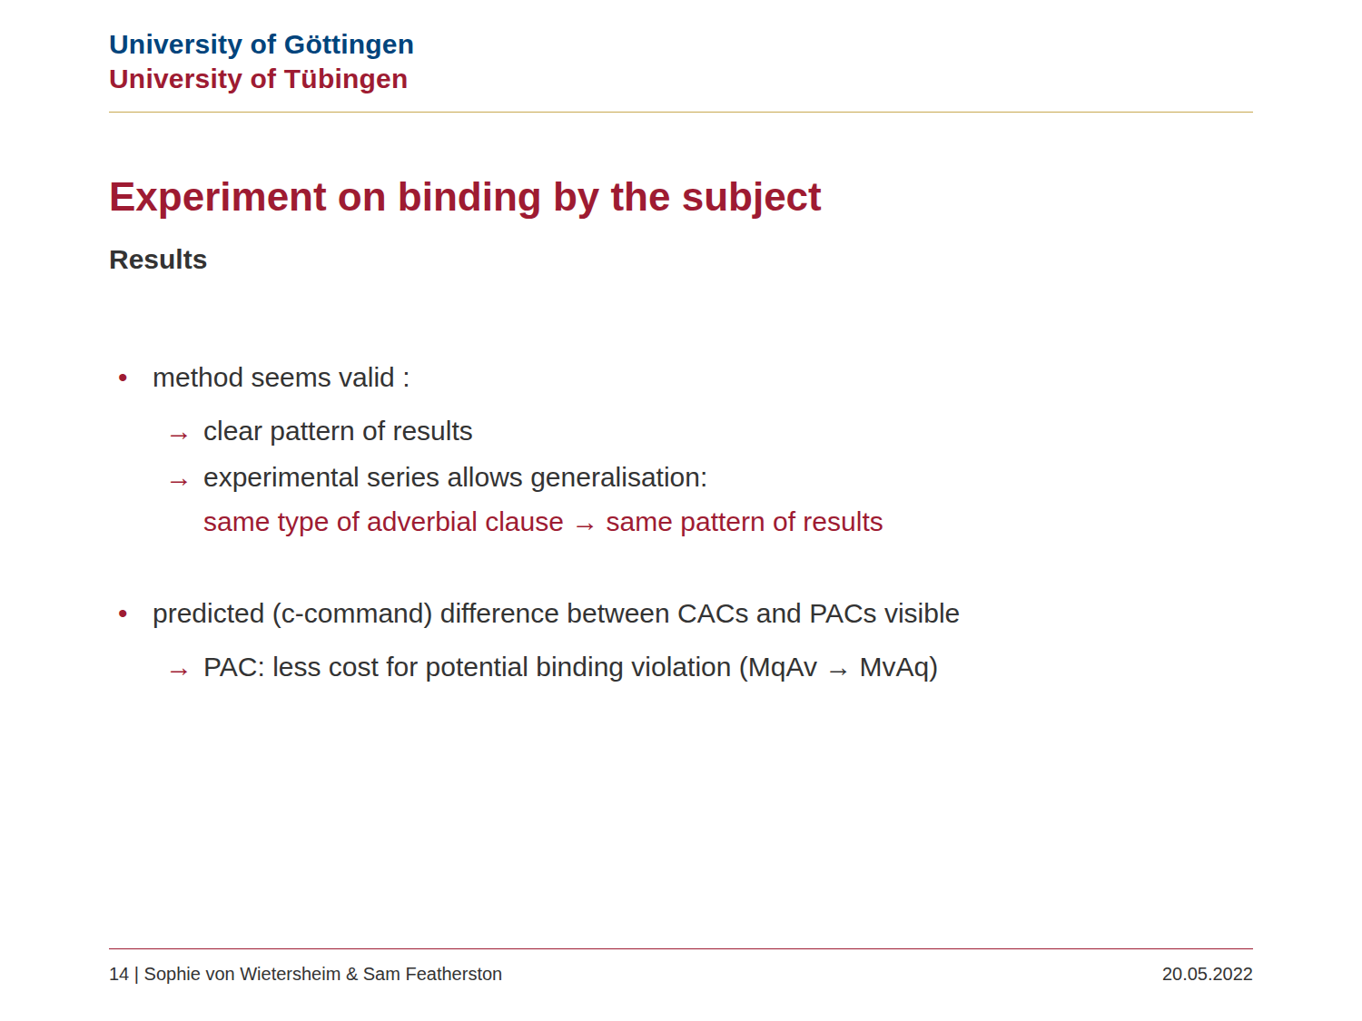University of Göttingen
University of Tübingen
Experiment on binding by the subject
Results
method seems valid :
clear pattern of results
experimental series allows generalisation: same type of adverbial clause → same pattern of results
predicted (c-command) difference between CACs and PACs visible
PAC: less cost for potential binding violation (MqAv → MvAq)
14 | Sophie von Wietersheim & Sam Featherston 20.05.2022